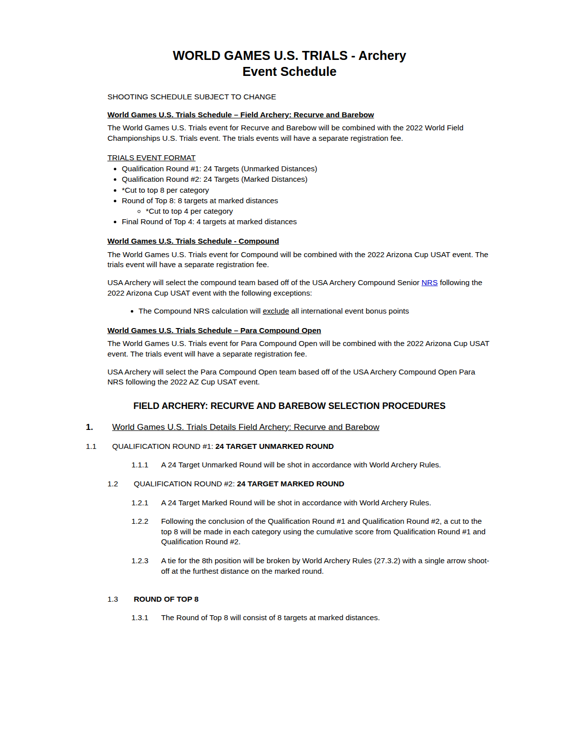WORLD GAMES U.S. TRIALS - Archery
Event Schedule
SHOOTING SCHEDULE SUBJECT TO CHANGE
World Games U.S. Trials Schedule – Field Archery: Recurve and Barebow
The World Games U.S. Trials event for Recurve and Barebow will be combined with the 2022 World Field Championships U.S. Trials event. The trials events will have a separate registration fee.
TRIALS EVENT FORMAT
Qualification Round #1: 24 Targets (Unmarked Distances)
Qualification Round #2: 24 Targets (Marked Distances)
*Cut to top 8 per category
Round of Top 8: 8 targets at marked distances
*Cut to top 4 per category
Final Round of Top 4: 4 targets at marked distances
World Games U.S. Trials Schedule - Compound
The World Games U.S. Trials event for Compound will be combined with the 2022 Arizona Cup USAT event. The trials event will have a separate registration fee.
USA Archery will select the compound team based off of the USA Archery Compound Senior NRS following the 2022 Arizona Cup USAT event with the following exceptions:
The Compound NRS calculation will exclude all international event bonus points
World Games U.S. Trials Schedule – Para Compound Open
The World Games U.S. Trials event for Para Compound Open will be combined with the 2022 Arizona Cup USAT event. The trials event will have a separate registration fee.
USA Archery will select the Para Compound Open team based off of the USA Archery Compound Open Para NRS following the 2022 AZ Cup USAT event.
FIELD ARCHERY: RECURVE AND BAREBOW SELECTION PROCEDURES
1.
World Games U.S. Trials Details Field Archery: Recurve and Barebow
1.1
QUALIFICATION ROUND #1: 24 TARGET UNMARKED ROUND
1.1.1
A 24 Target Unmarked Round will be shot in accordance with World Archery Rules.
1.2
QUALIFICATION ROUND #2: 24 TARGET MARKED ROUND
1.2.1
A 24 Target Marked Round will be shot in accordance with World Archery Rules.
1.2.2
Following the conclusion of the Qualification Round #1 and Qualification Round #2, a cut to the top 8 will be made in each category using the cumulative score from Qualification Round #1 and Qualification Round #2.
1.2.3
A tie for the 8th position will be broken by World Archery Rules (27.3.2) with a single arrow shoot-off at the furthest distance on the marked round.
1.3
ROUND OF TOP 8
1.3.1
The Round of Top 8 will consist of 8 targets at marked distances.